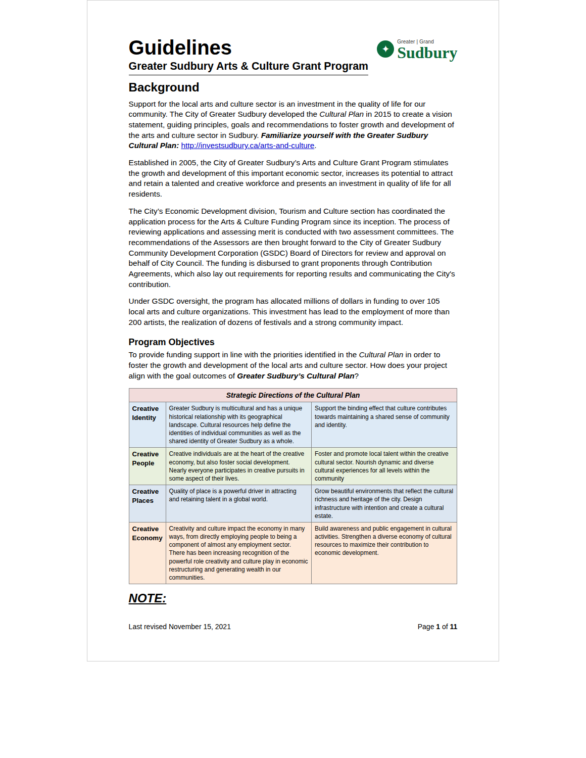Guidelines
Greater Sudbury Arts & Culture Grant Program
✦ Greater | Grand
Sudbury
Background
Support for the local arts and culture sector is an investment in the quality of life for our community. The City of Greater Sudbury developed the Cultural Plan in 2015 to create a vision statement, guiding principles, goals and recommendations to foster growth and development of the arts and culture sector in Sudbury. Familiarize yourself with the Greater Sudbury Cultural Plan: http://investsudbury.ca/arts-and-culture.
Established in 2005, the City of Greater Sudbury’s Arts and Culture Grant Program stimulates the growth and development of this important economic sector, increases its potential to attract and retain a talented and creative workforce and presents an investment in quality of life for all residents.
The City’s Economic Development division, Tourism and Culture section has coordinated the application process for the Arts & Culture Funding Program since its inception. The process of reviewing applications and assessing merit is conducted with two assessment committees. The recommendations of the Assessors are then brought forward to the City of Greater Sudbury Community Development Corporation (GSDC) Board of Directors for review and approval on behalf of City Council. The funding is disbursed to grant proponents through Contribution Agreements, which also lay out requirements for reporting results and communicating the City's contribution.
Under GSDC oversight, the program has allocated millions of dollars in funding to over 105 local arts and culture organizations. This investment has lead to the employment of more than 200 artists, the realization of dozens of festivals and a strong community impact.
Program Objectives
To provide funding support in line with the priorities identified in the Cultural Plan in order to foster the growth and development of the local arts and culture sector. How does your project align with the goal outcomes of Greater Sudbury’s Cultural Plan?
| Strategic Directions of the Cultural Plan |
| --- |
| Creative Identity | Greater Sudbury is multicultural and has a unique historical relationship with its geographical landscape. Cultural resources help define the identities of individual communities as well as the shared identity of Greater Sudbury as a whole. | Support the binding effect that culture contributes towards maintaining a shared sense of community and identity. |
| Creative People | Creative individuals are at the heart of the creative economy, but also foster social development. Nearly everyone participates in creative pursuits in some aspect of their lives. | Foster and promote local talent within the creative cultural sector. Nourish dynamic and diverse cultural experiences for all levels within the community |
| Creative Places | Quality of place is a powerful driver in attracting and retaining talent in a global world. | Grow beautiful environments that reflect the cultural richness and heritage of the city. Design infrastructure with intention and create a cultural estate. |
| Creative Economy | Creativity and culture impact the economy in many ways, from directly employing people to being a component of almost any employment sector. There has been increasing recognition of the powerful role creativity and culture play in economic restructuring and generating wealth in our communities. | Build awareness and public engagement in cultural activities. Strengthen a diverse economy of cultural resources to maximize their contribution to economic development. |
NOTE:
Last revised November 15, 2021 Page 1 of 11